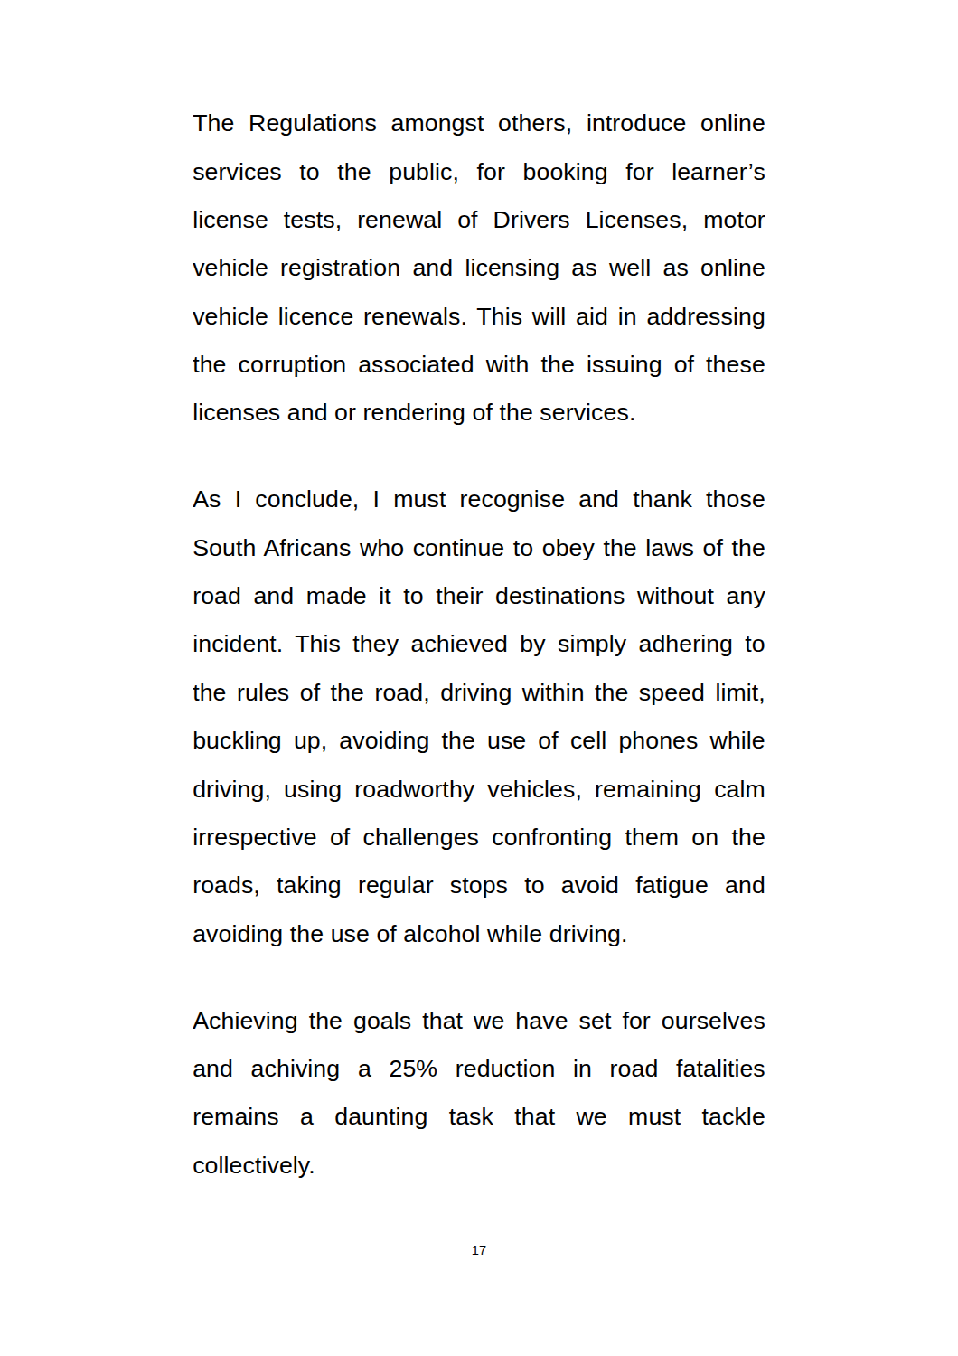The Regulations amongst others, introduce online services to the public, for booking for learner’s license tests, renewal of Drivers Licenses, motor vehicle registration and licensing as well as online vehicle licence renewals. This will aid in addressing the corruption associated with the issuing of these licenses and or rendering of the services.
As I conclude, I must recognise and thank those South Africans who continue to obey the laws of the road and made it to their destinations without any incident. This they achieved by simply adhering to the rules of the road, driving within the speed limit, buckling up, avoiding the use of cell phones while driving, using roadworthy vehicles, remaining calm irrespective of challenges confronting them on the roads, taking regular stops to avoid fatigue and avoiding the use of alcohol while driving.
Achieving the goals that we have set for ourselves and achiving a 25% reduction in road fatalities remains a daunting task that we must tackle collectively.
17